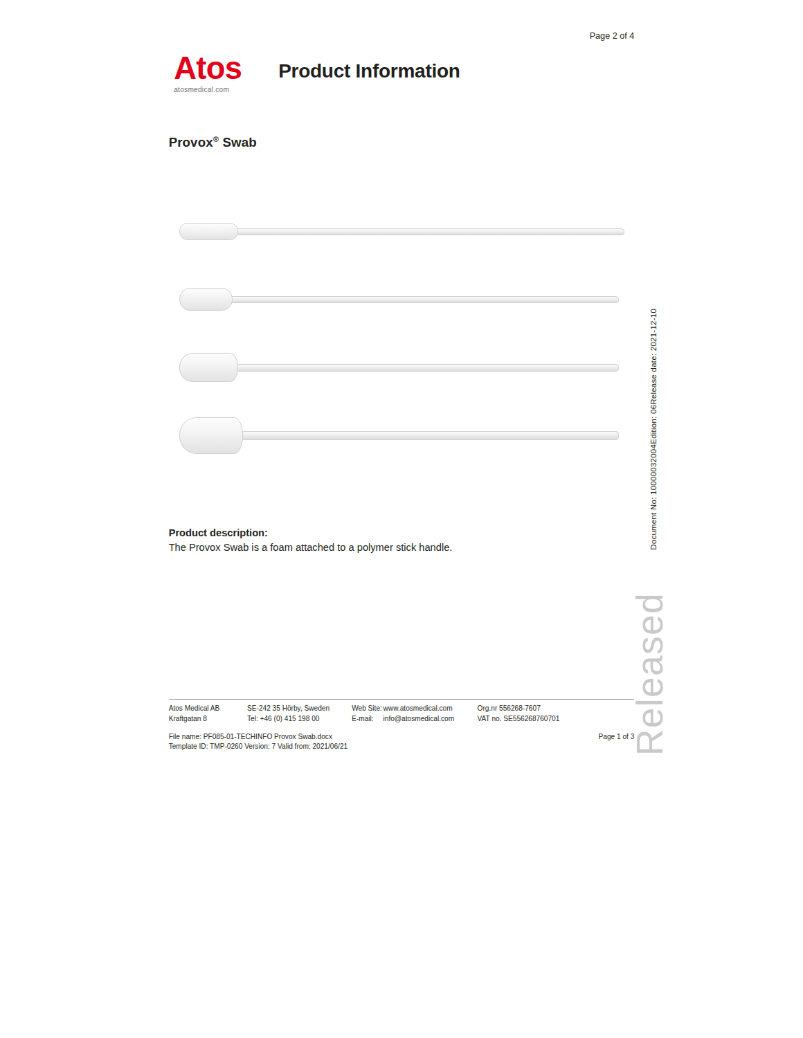Page 2 of 4
Atos
atosmedical.com
Product Information
Provox® Swab
Product description:
The Provox Swab is a foam attached to a polymer stick handle.
Document No: 10000032004Edition: 06 Release date: 2021-12-10
Released
Atos Medical AB
SE-242 35 Hörby, Sweden
Web Site: www.atosmedical.com
Org.nr 556268-7607
Kraftgatan 8
Tel: +46 (0) 415 198 00
E-mail: info@atosmedical.com
VAT no. SE556268760701
File name: PF085-01-TECHINFO Provox Swab.docx Template ID: TMP-0260 Version: 7 Valid from: 2021/06/21
Page 1 of 3